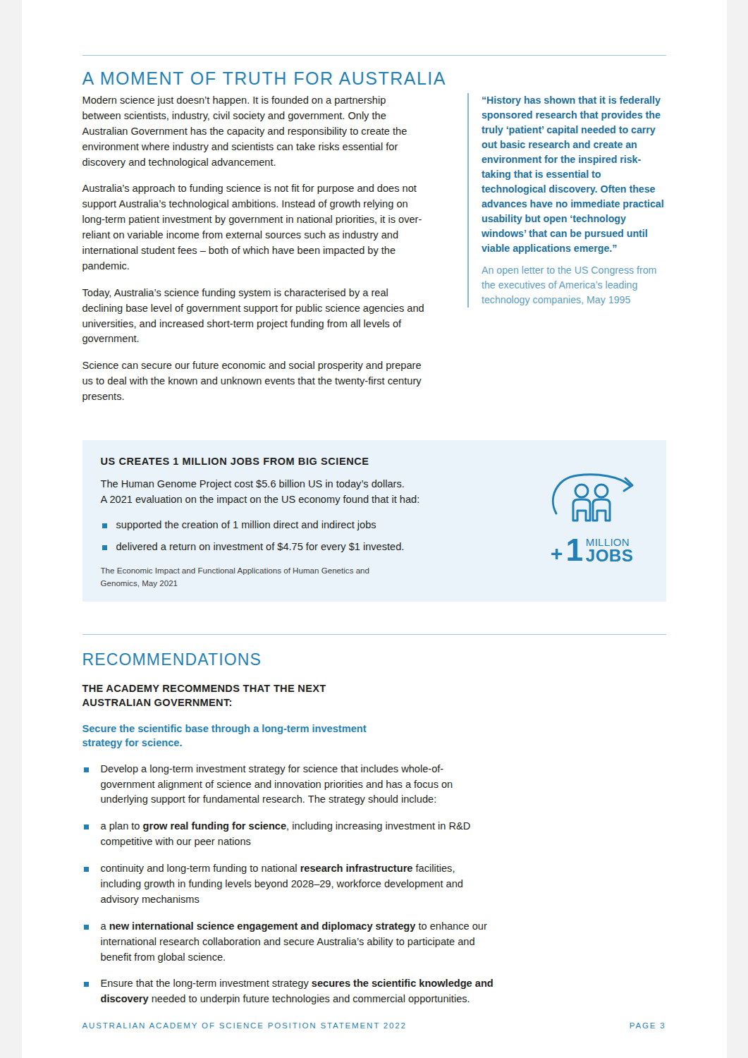A moment of truth for Australia
Modern science just doesn’t happen. It is founded on a partnership between scientists, industry, civil society and government. Only the Australian Government has the capacity and responsibility to create the environment where industry and scientists can take risks essential for discovery and technological advancement.
Australia’s approach to funding science is not fit for purpose and does not support Australia’s technological ambitions. Instead of growth relying on long-term patient investment by government in national priorities, it is over-reliant on variable income from external sources such as industry and international student fees – both of which have been impacted by the pandemic.
Today, Australia’s science funding system is characterised by a real declining base level of government support for public science agencies and universities, and increased short-term project funding from all levels of government.
Science can secure our future economic and social prosperity and prepare us to deal with the known and unknown events that the twenty-first century presents.
“History has shown that it is federally sponsored research that provides the truly ‘patient’ capital needed to carry out basic research and create an environment for the inspired risk-taking that is essential to technological discovery. Often these advances have no immediate practical usability but open ‘technology windows’ that can be pursued until viable applications emerge.” An open letter to the US Congress from the executives of America’s leading technology companies, May 1995
US creates 1 million jobs from big science
The Human Genome Project cost $5.6 billion US in today’s dollars.
A 2021 evaluation on the impact on the US economy found that it had:
supported the creation of 1 million direct and indirect jobs
delivered a return on investment of $4.75 for every $1 invested.
The Economic Impact and Functional Applications of Human Genetics and Genomics, May 2021
+ 1 MILLION JOBS
Recommendations
The Academy recommends that the next
Australian Government:
Secure the scientific base through a long-term investment
strategy for science.
Develop a long-term investment strategy for science that includes whole-of-government alignment of science and innovation priorities and has a focus on underlying support for fundamental research. The strategy should include:
a plan to grow real funding for science, including increasing investment in R&D competitive with our peer nations
continuity and long-term funding to national research infrastructure facilities, including growth in funding levels beyond 2028–29, workforce development and advisory mechanisms
a new international science engagement and diplomacy strategy to enhance our international research collaboration and secure Australia’s ability to participate and benefit from global science.
Ensure that the long-term investment strategy secures the scientific knowledge and discovery needed to underpin future technologies and commercial opportunities.
Australian Academy of Science Position Statement 2022 Page 3